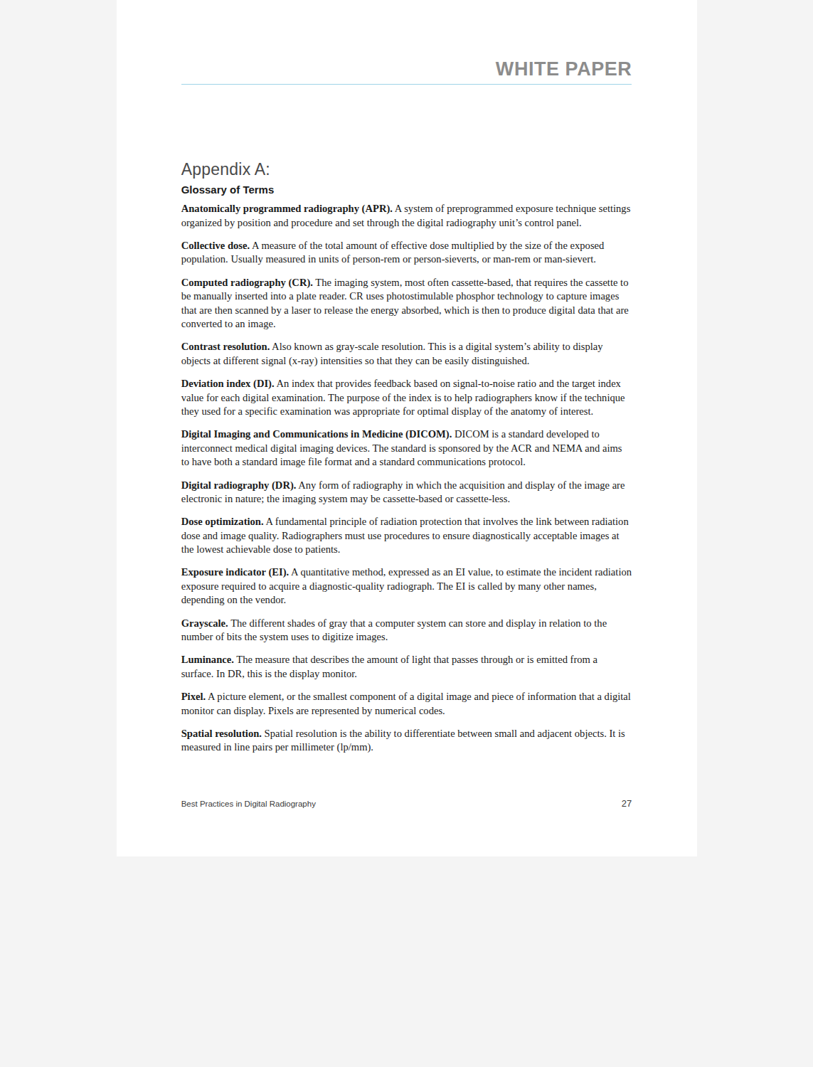WHITE PAPER
Appendix A:
Glossary of Terms
Anatomically programmed radiography (APR). A system of preprogrammed exposure technique settings organized by position and procedure and set through the digital radiography unit’s control panel.
Collective dose. A measure of the total amount of effective dose multiplied by the size of the exposed population. Usually measured in units of person-rem or person-sieverts, or man-rem or man-sievert.
Computed radiography (CR). The imaging system, most often cassette-based, that requires the cassette to be manually inserted into a plate reader. CR uses photostimulable phosphor technology to capture images that are then scanned by a laser to release the energy absorbed, which is then to produce digital data that are converted to an image.
Contrast resolution. Also known as gray-scale resolution. This is a digital system’s ability to display objects at different signal (x-ray) intensities so that they can be easily distinguished.
Deviation index (DI). An index that provides feedback based on signal-to-noise ratio and the target index value for each digital examination. The purpose of the index is to help radiographers know if the technique they used for a specific examination was appropriate for optimal display of the anatomy of interest.
Digital Imaging and Communications in Medicine (DICOM). DICOM is a standard developed to interconnect medical digital imaging devices. The standard is sponsored by the ACR and NEMA and aims to have both a standard image file format and a standard communications protocol.
Digital radiography (DR). Any form of radiography in which the acquisition and display of the image are electronic in nature; the imaging system may be cassette-based or cassette-less.
Dose optimization. A fundamental principle of radiation protection that involves the link between radiation dose and image quality. Radiographers must use procedures to ensure diagnostically acceptable images at the lowest achievable dose to patients.
Exposure indicator (EI). A quantitative method, expressed as an EI value, to estimate the incident radiation exposure required to acquire a diagnostic-quality radiograph. The EI is called by many other names, depending on the vendor.
Grayscale. The different shades of gray that a computer system can store and display in relation to the number of bits the system uses to digitize images.
Luminance. The measure that describes the amount of light that passes through or is emitted from a surface. In DR, this is the display monitor.
Pixel. A picture element, or the smallest component of a digital image and piece of information that a digital monitor can display. Pixels are represented by numerical codes.
Spatial resolution. Spatial resolution is the ability to differentiate between small and adjacent objects. It is measured in line pairs per millimeter (lp/mm).
Best Practices in Digital Radiography 27